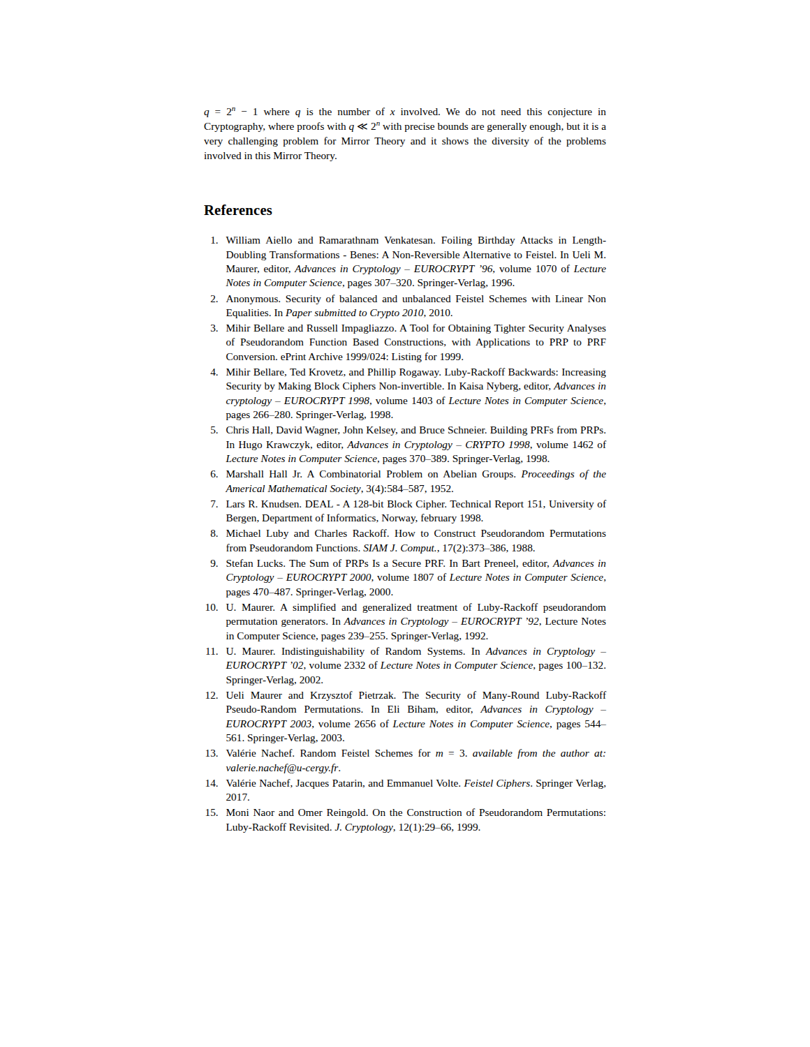q = 2n − 1 where q is the number of x involved. We do not need this conjecture in Cryptography, where proofs with q ≪ 2n with precise bounds are generally enough, but it is a very challenging problem for Mirror Theory and it shows the diversity of the problems involved in this Mirror Theory.
References
William Aiello and Ramarathnam Venkatesan. Foiling Birthday Attacks in Length-Doubling Transformations - Benes: A Non-Reversible Alternative to Feistel. In Ueli M. Maurer, editor, Advances in Cryptology – EUROCRYPT ’96, volume 1070 of Lecture Notes in Computer Science, pages 307–320. Springer-Verlag, 1996.
Anonymous. Security of balanced and unbalanced Feistel Schemes with Linear Non Equalities. In Paper submitted to Crypto 2010, 2010.
Mihir Bellare and Russell Impagliazzo. A Tool for Obtaining Tighter Security Analyses of Pseudorandom Function Based Constructions, with Applications to PRP to PRF Conversion. ePrint Archive 1999/024: Listing for 1999.
Mihir Bellare, Ted Krovetz, and Phillip Rogaway. Luby-Rackoff Backwards: Increasing Security by Making Block Ciphers Non-invertible. In Kaisa Nyberg, editor, Advances in cryptology – EUROCRYPT 1998, volume 1403 of Lecture Notes in Computer Science, pages 266–280. Springer-Verlag, 1998.
Chris Hall, David Wagner, John Kelsey, and Bruce Schneier. Building PRFs from PRPs. In Hugo Krawczyk, editor, Advances in Cryptology – CRYPTO 1998, volume 1462 of Lecture Notes in Computer Science, pages 370–389. Springer-Verlag, 1998.
Marshall Hall Jr. A Combinatorial Problem on Abelian Groups. Proceedings of the Americal Mathematical Society, 3(4):584–587, 1952.
Lars R. Knudsen. DEAL - A 128-bit Block Cipher. Technical Report 151, University of Bergen, Department of Informatics, Norway, february 1998.
Michael Luby and Charles Rackoff. How to Construct Pseudorandom Permutations from Pseudorandom Functions. SIAM J. Comput., 17(2):373–386, 1988.
Stefan Lucks. The Sum of PRPs Is a Secure PRF. In Bart Preneel, editor, Advances in Cryptology – EUROCRYPT 2000, volume 1807 of Lecture Notes in Computer Science, pages 470–487. Springer-Verlag, 2000.
U. Maurer. A simplified and generalized treatment of Luby-Rackoff pseudorandom permutation generators. In Advances in Cryptology – EUROCRYPT ’92, Lecture Notes in Computer Science, pages 239–255. Springer-Verlag, 1992.
U. Maurer. Indistinguishability of Random Systems. In Advances in Cryptology – EUROCRYPT ’02, volume 2332 of Lecture Notes in Computer Science, pages 100–132. Springer-Verlag, 2002.
Ueli Maurer and Krzysztof Pietrzak. The Security of Many-Round Luby-Rackoff Pseudo-Random Permutations. In Eli Biham, editor, Advances in Cryptology – EUROCRYPT 2003, volume 2656 of Lecture Notes in Computer Science, pages 544–561. Springer-Verlag, 2003.
Valérie Nachef. Random Feistel Schemes for m = 3. available from the author at: valerie.nachef@u-cergy.fr.
Valérie Nachef, Jacques Patarin, and Emmanuel Volte. Feistel Ciphers. Springer Verlag, 2017.
Moni Naor and Omer Reingold. On the Construction of Pseudorandom Permutations: Luby-Rackoff Revisited. J. Cryptology, 12(1):29–66, 1999.